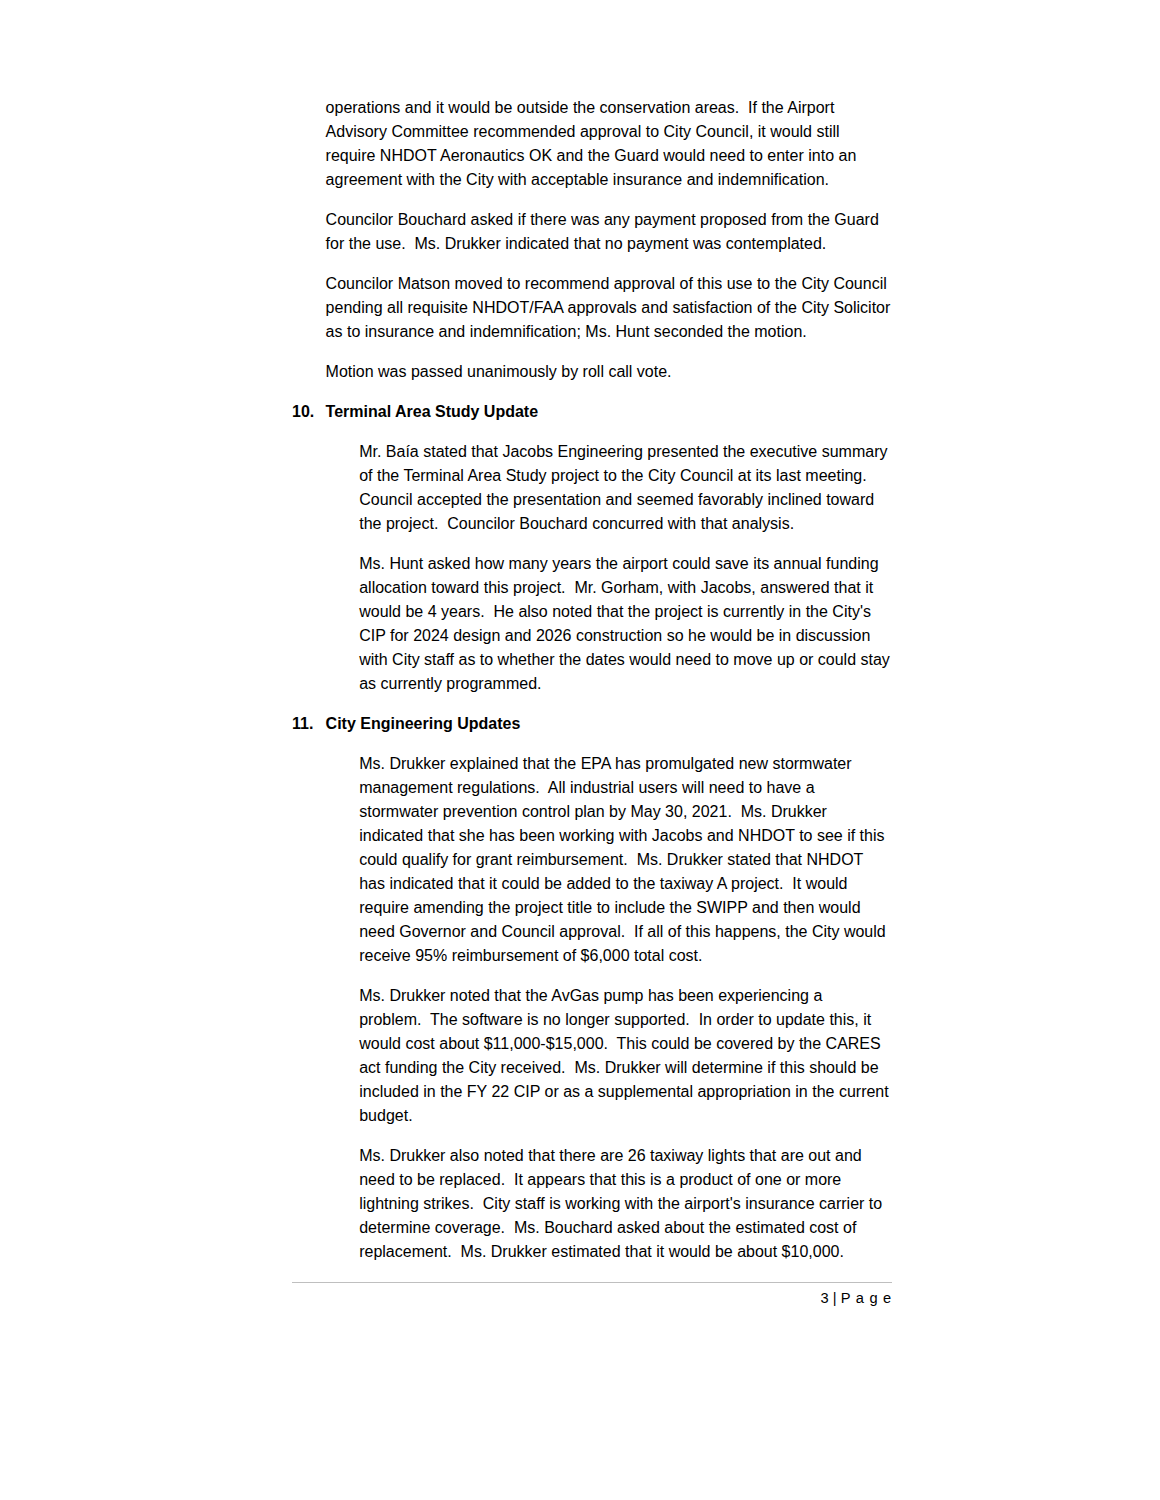operations and it would be outside the conservation areas. If the Airport Advisory Committee recommended approval to City Council, it would still require NHDOT Aeronautics OK and the Guard would need to enter into an agreement with the City with acceptable insurance and indemnification.
Councilor Bouchard asked if there was any payment proposed from the Guard for the use. Ms. Drukker indicated that no payment was contemplated.
Councilor Matson moved to recommend approval of this use to the City Council pending all requisite NHDOT/FAA approvals and satisfaction of the City Solicitor as to insurance and indemnification; Ms. Hunt seconded the motion.
Motion was passed unanimously by roll call vote.
Terminal Area Study Update
Mr. Baía stated that Jacobs Engineering presented the executive summary of the Terminal Area Study project to the City Council at its last meeting. Council accepted the presentation and seemed favorably inclined toward the project. Councilor Bouchard concurred with that analysis.
Ms. Hunt asked how many years the airport could save its annual funding allocation toward this project. Mr. Gorham, with Jacobs, answered that it would be 4 years. He also noted that the project is currently in the City's CIP for 2024 design and 2026 construction so he would be in discussion with City staff as to whether the dates would need to move up or could stay as currently programmed.
City Engineering Updates
Ms. Drukker explained that the EPA has promulgated new stormwater management regulations. All industrial users will need to have a stormwater prevention control plan by May 30, 2021. Ms. Drukker indicated that she has been working with Jacobs and NHDOT to see if this could qualify for grant reimbursement. Ms. Drukker stated that NHDOT has indicated that it could be added to the taxiway A project. It would require amending the project title to include the SWIPP and then would need Governor and Council approval. If all of this happens, the City would receive 95% reimbursement of $6,000 total cost.
Ms. Drukker noted that the AvGas pump has been experiencing a problem. The software is no longer supported. In order to update this, it would cost about $11,000-$15,000. This could be covered by the CARES act funding the City received. Ms. Drukker will determine if this should be included in the FY 22 CIP or as a supplemental appropriation in the current budget.
Ms. Drukker also noted that there are 26 taxiway lights that are out and need to be replaced. It appears that this is a product of one or more lightning strikes. City staff is working with the airport's insurance carrier to determine coverage. Ms. Bouchard asked about the estimated cost of replacement. Ms. Drukker estimated that it would be about $10,000.
3 | P a g e